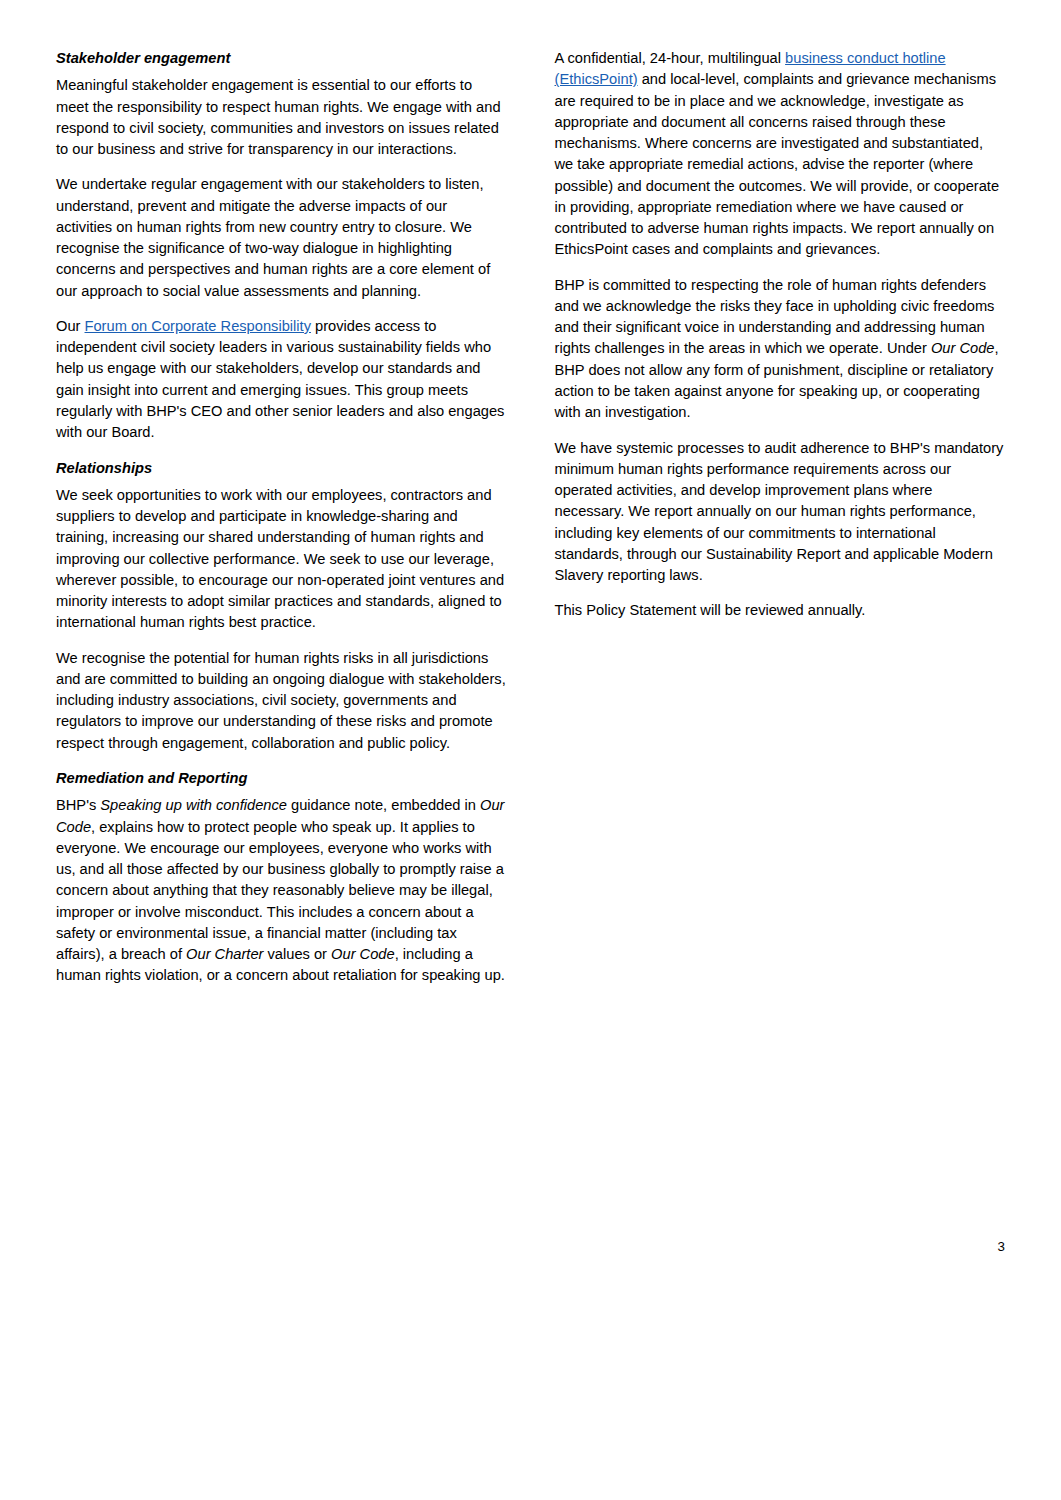Stakeholder engagement
Meaningful stakeholder engagement is essential to our efforts to meet the responsibility to respect human rights. We engage with and respond to civil society, communities and investors on issues related to our business and strive for transparency in our interactions.
We undertake regular engagement with our stakeholders to listen, understand, prevent and mitigate the adverse impacts of our activities on human rights from new country entry to closure. We recognise the significance of two-way dialogue in highlighting concerns and perspectives and human rights are a core element of our approach to social value assessments and planning.
Our Forum on Corporate Responsibility provides access to independent civil society leaders in various sustainability fields who help us engage with our stakeholders, develop our standards and gain insight into current and emerging issues. This group meets regularly with BHP's CEO and other senior leaders and also engages with our Board.
Relationships
We seek opportunities to work with our employees, contractors and suppliers to develop and participate in knowledge-sharing and training, increasing our shared understanding of human rights and improving our collective performance. We seek to use our leverage, wherever possible, to encourage our non-operated joint ventures and minority interests to adopt similar practices and standards, aligned to international human rights best practice.
We recognise the potential for human rights risks in all jurisdictions and are committed to building an ongoing dialogue with stakeholders, including industry associations, civil society, governments and regulators to improve our understanding of these risks and promote respect through engagement, collaboration and public policy.
Remediation and Reporting
BHP's Speaking up with confidence guidance note, embedded in Our Code, explains how to protect people who speak up. It applies to everyone. We encourage our employees, everyone who works with us, and all those affected by our business globally to promptly raise a concern about anything that they reasonably believe may be illegal, improper or involve misconduct. This includes a concern about a safety or environmental issue, a financial matter (including tax affairs), a breach of Our Charter values or Our Code, including a human rights violation, or a concern about retaliation for speaking up.
A confidential, 24-hour, multilingual business conduct hotline (EthicsPoint) and local-level, complaints and grievance mechanisms are required to be in place and we acknowledge, investigate as appropriate and document all concerns raised through these mechanisms. Where concerns are investigated and substantiated, we take appropriate remedial actions, advise the reporter (where possible) and document the outcomes. We will provide, or cooperate in providing, appropriate remediation where we have caused or contributed to adverse human rights impacts. We report annually on EthicsPoint cases and complaints and grievances.
BHP is committed to respecting the role of human rights defenders and we acknowledge the risks they face in upholding civic freedoms and their significant voice in understanding and addressing human rights challenges in the areas in which we operate. Under Our Code, BHP does not allow any form of punishment, discipline or retaliatory action to be taken against anyone for speaking up, or cooperating with an investigation.
We have systemic processes to audit adherence to BHP's mandatory minimum human rights performance requirements across our operated activities, and develop improvement plans where necessary. We report annually on our human rights performance, including key elements of our commitments to international standards, through our Sustainability Report and applicable Modern Slavery reporting laws.
This Policy Statement will be reviewed annually.
3